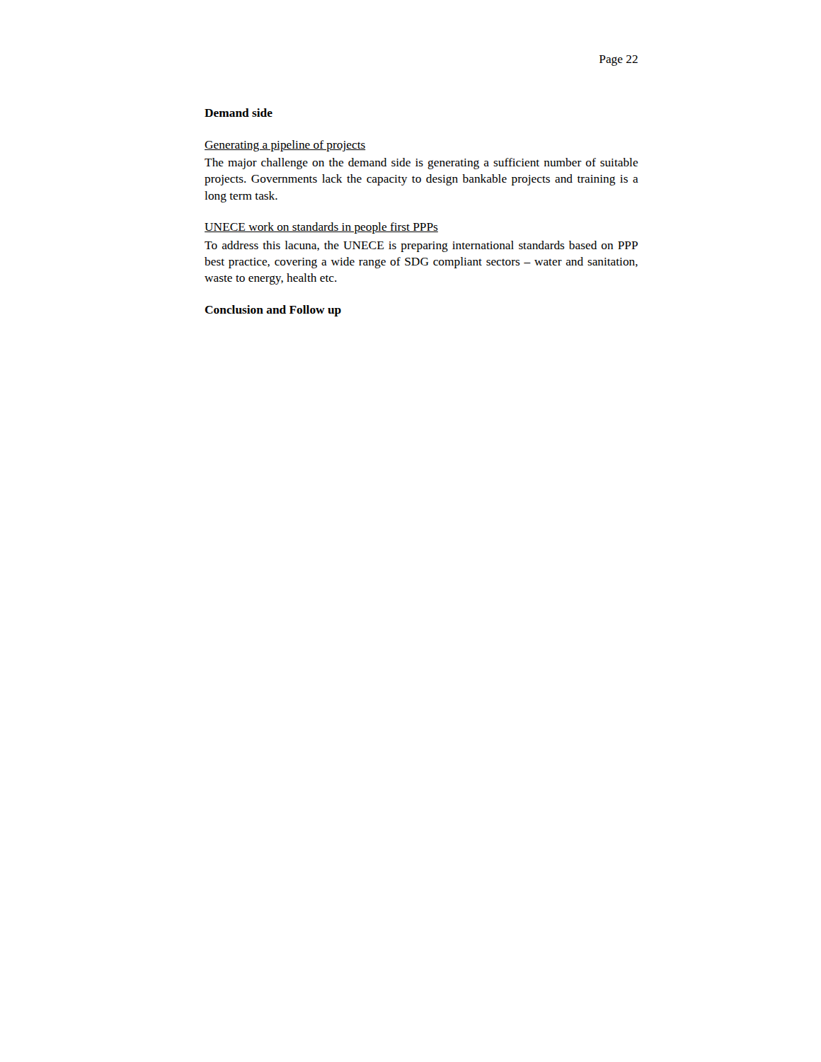Page 22
Demand side
Generating a pipeline of projects
The major challenge on the demand side is generating a sufficient number of suitable projects. Governments lack the capacity to design bankable projects and training is a long term task.
UNECE work on standards in people first PPPs
To address this lacuna, the UNECE is preparing international standards based on PPP best practice, covering a wide range of SDG compliant sectors – water and sanitation, waste to energy, health etc.
Conclusion and Follow up